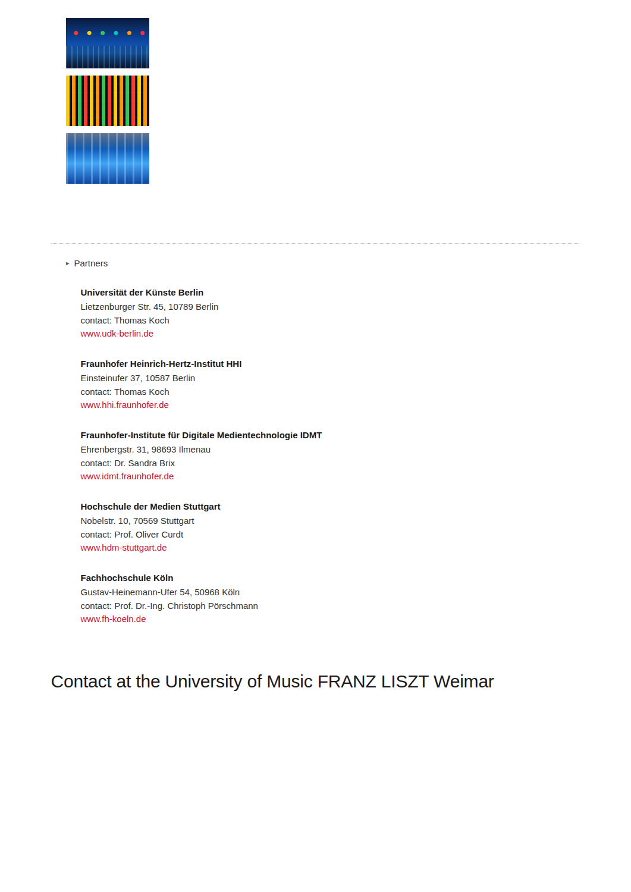▸Partners
Universität der Künste Berlin
Lietzenburger Str. 45, 10789 Berlin
contact: Thomas Koch
www.udk-berlin.de
Fraunhofer Heinrich-Hertz-Institut HHI
Einsteinufer 37, 10587 Berlin
contact: Thomas Koch
www.hhi.fraunhofer.de
Fraunhofer-Institute für Digitale Medientechnologie IDMT
Ehrenbergstr. 31, 98693 Ilmenau
contact: Dr. Sandra Brix
www.idmt.fraunhofer.de
Hochschule der Medien Stuttgart
Nobelstr. 10, 70569 Stuttgart
contact: Prof. Oliver Curdt
www.hdm-stuttgart.de
Fachhochschule Köln
Gustav-Heinemann-Ufer 54, 50968 Köln
contact: Prof. Dr.-Ing. Christoph Pörschmann
www.fh-koeln.de
Contact at the University of Music FRANZ LISZT Weimar